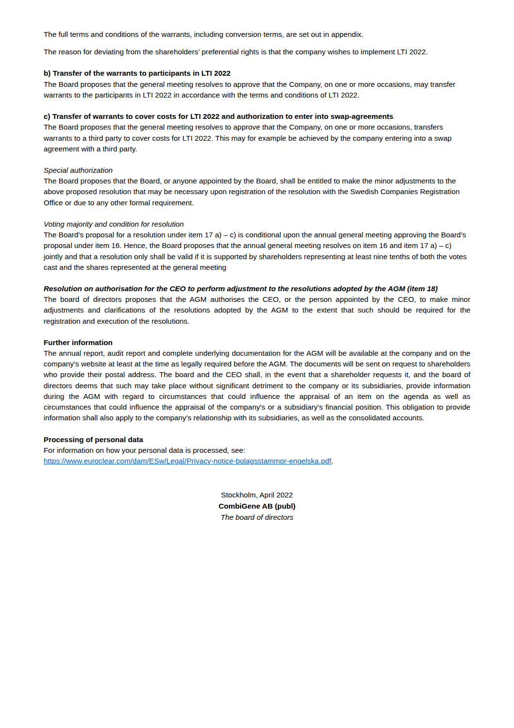The full terms and conditions of the warrants, including conversion terms, are set out in appendix.
The reason for deviating from the shareholders’ preferential rights is that the company wishes to implement LTI 2022.
b) Transfer of the warrants to participants in LTI 2022
The Board proposes that the general meeting resolves to approve that the Company, on one or more occasions, may transfer warrants to the participants in LTI 2022 in accordance with the terms and conditions of LTI 2022.
c) Transfer of warrants to cover costs for LTI 2022 and authorization to enter into swap-agreements
The Board proposes that the general meeting resolves to approve that the Company, on one or more occasions, transfers warrants to a third party to cover costs for LTI 2022. This may for example be achieved by the company entering into a swap agreement with a third party.
Special authorization
The Board proposes that the Board, or anyone appointed by the Board, shall be entitled to make the minor adjustments to the above proposed resolution that may be necessary upon registration of the resolution with the Swedish Companies Registration Office or due to any other formal requirement.
Voting majority and condition for resolution
The Board’s proposal for a resolution under item 17 a) – c) is conditional upon the annual general meeting approving the Board’s proposal under item 16. Hence, the Board proposes that the annual general meeting resolves on item 16 and item 17 a) – c) jointly and that a resolution only shall be valid if it is supported by shareholders representing at least nine tenths of both the votes cast and the shares represented at the general meeting
Resolution on authorisation for the CEO to perform adjustment to the resolutions adopted by the AGM (item 18)
The board of directors proposes that the AGM authorises the CEO, or the person appointed by the CEO, to make minor adjustments and clarifications of the resolutions adopted by the AGM to the extent that such should be required for the registration and execution of the resolutions.
Further information
The annual report, audit report and complete underlying documentation for the AGM will be available at the company and on the company’s website at least at the time as legally required before the AGM. The documents will be sent on request to shareholders who provide their postal address. The board and the CEO shall, in the event that a shareholder requests it, and the board of directors deems that such may take place without significant detriment to the company or its subsidiaries, provide information during the AGM with regard to circumstances that could influence the appraisal of an item on the agenda as well as circumstances that could influence the appraisal of the company's or a subsidiary's financial position. This obligation to provide information shall also apply to the company's relationship with its subsidiaries, as well as the consolidated accounts.
Processing of personal data
For information on how your personal data is processed, see:
https://www.euroclear.com/dam/ESw/Legal/Privacy-notice-bolagsstammor-engelska.pdf.
Stockholm, April 2022
CombiGene AB (publ)
The board of directors